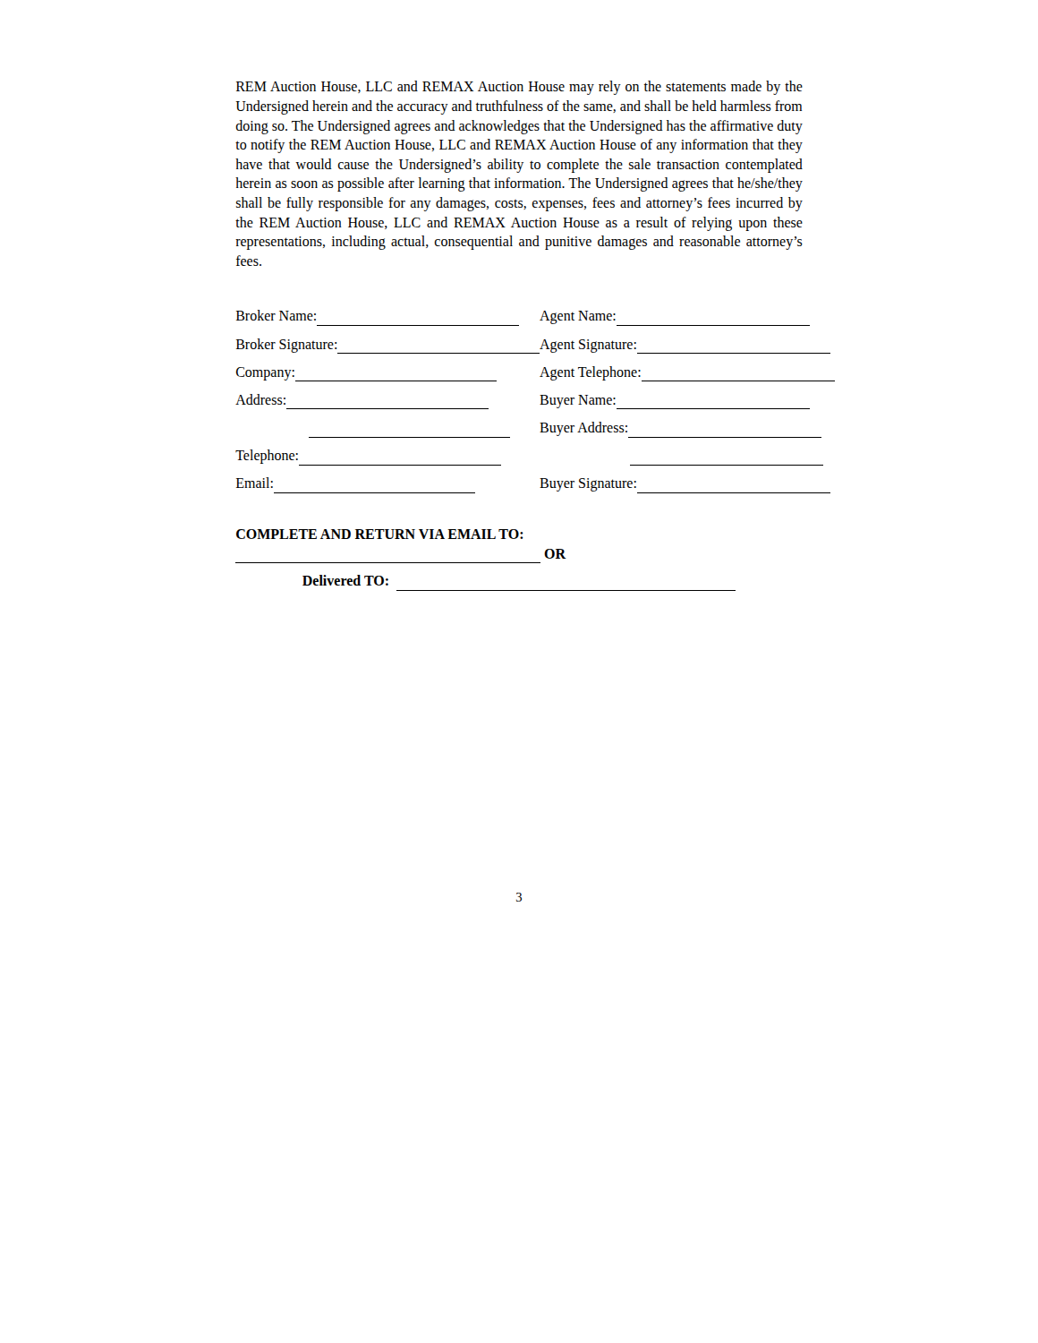REM Auction House, LLC and REMAX Auction House may rely on the statements made by the Undersigned herein and the accuracy and truthfulness of the same, and shall be held harmless from doing so. The Undersigned agrees and acknowledges that the Undersigned has the affirmative duty to notify the REM Auction House, LLC and REMAX Auction House of any information that they have that would cause the Undersigned’s ability to complete the sale transaction contemplated herein as soon as possible after learning that information. The Undersigned agrees that he/she/they shall be fully responsible for any damages, costs, expenses, fees and attorney’s fees incurred by the REM Auction House, LLC and REMAX Auction House as a result of relying upon these representations, including actual, consequential and punitive damages and reasonable attorney’s fees.
| Broker Name: | Agent Name: |
| Broker Signature: | Agent Signature: |
| Company: | Agent Telephone: |
| Address: | Buyer Name: |
| | Buyer Address: |
| Telephone: | |
| Email: | Buyer Signature: |
COMPLETE AND RETURN VIA EMAIL TO: OR
Delivered TO:
3